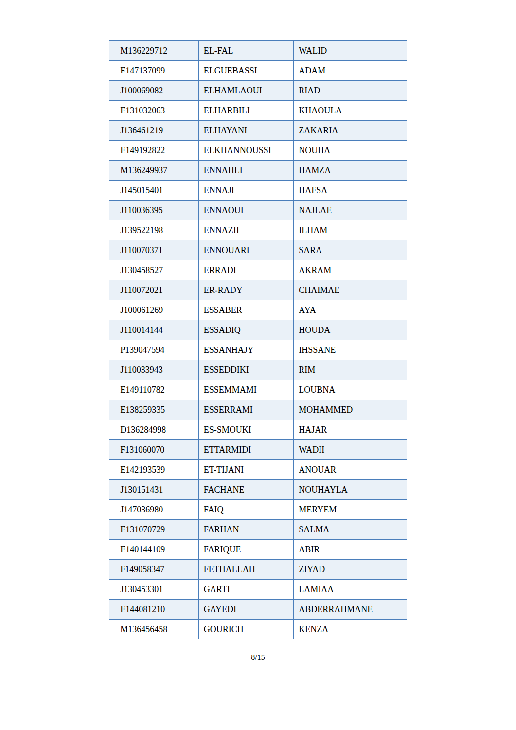| M136229712 | EL-FAL | WALID |
| E147137099 | ELGUEBASSI | ADAM |
| J100069082 | ELHAMLAOUI | RIAD |
| E131032063 | ELHARBILI | KHAOULA |
| J136461219 | ELHAYANI | ZAKARIA |
| E149192822 | ELKHANNOUSSI | NOUHA |
| M136249937 | ENNAHLI | HAMZA |
| J145015401 | ENNAJI | HAFSA |
| J110036395 | ENNAOUI | NAJLAE |
| J139522198 | ENNAZII | ILHAM |
| J110070371 | ENNOUARI | SARA |
| J130458527 | ERRADI | AKRAM |
| J110072021 | ER-RADY | CHAIMAE |
| J100061269 | ESSABER | AYA |
| J110014144 | ESSADIQ | HOUDA |
| P139047594 | ESSANHAJY | IHSSANE |
| J110033943 | ESSEDDIKI | RIM |
| E149110782 | ESSEMMAMI | LOUBNA |
| E138259335 | ESSERRAMI | MOHAMMED |
| D136284998 | ES-SMOUKI | HAJAR |
| F131060070 | ETTARMIDI | WADII |
| E142193539 | ET-TIJANI | ANOUAR |
| J130151431 | FACHANE | NOUHAYLA |
| J147036980 | FAIQ | MERYEM |
| E131070729 | FARHAN | SALMA |
| E140144109 | FARIQUE | ABIR |
| F149058347 | FETHALLAH | ZIYAD |
| J130453301 | GARTI | LAMIAA |
| E144081210 | GAYEDI | ABDERRAHMANE |
| M136456458 | GOURICH | KENZA |
8/15